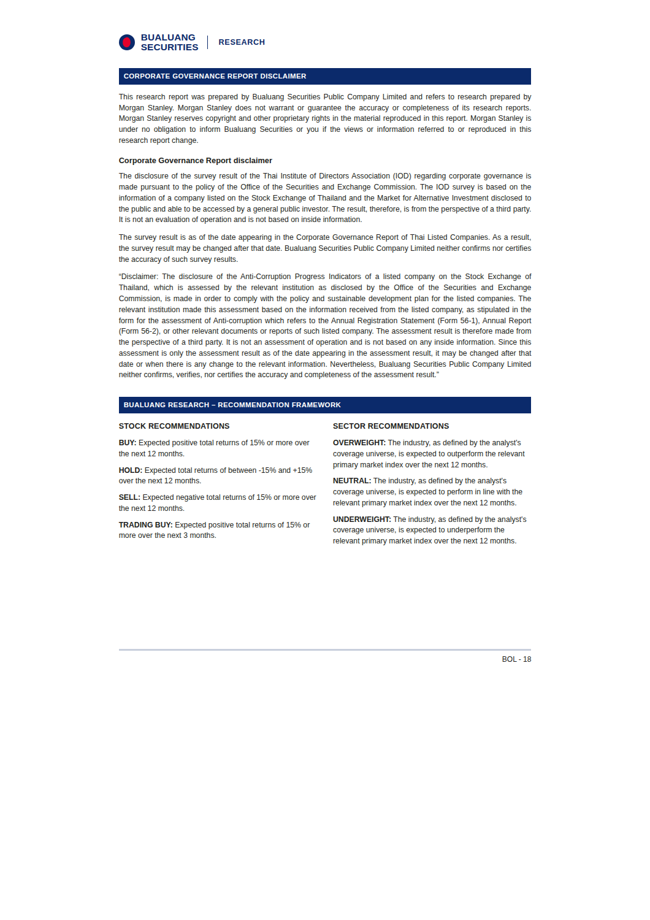BUALUANG SECURITIES
RESEARCH
CORPORATE GOVERNANCE REPORT DISCLAIMER
This research report was prepared by Bualuang Securities Public Company Limited and refers to research prepared by Morgan Stanley. Morgan Stanley does not warrant or guarantee the accuracy or completeness of its research reports. Morgan Stanley reserves copyright and other proprietary rights in the material reproduced in this report. Morgan Stanley is under no obligation to inform Bualuang Securities or you if the views or information referred to or reproduced in this research report change.
Corporate Governance Report disclaimer
The disclosure of the survey result of the Thai Institute of Directors Association (IOD) regarding corporate governance is made pursuant to the policy of the Office of the Securities and Exchange Commission. The IOD survey is based on the information of a company listed on the Stock Exchange of Thailand and the Market for Alternative Investment disclosed to the public and able to be accessed by a general public investor. The result, therefore, is from the perspective of a third party. It is not an evaluation of operation and is not based on inside information.
The survey result is as of the date appearing in the Corporate Governance Report of Thai Listed Companies. As a result, the survey result may be changed after that date. Bualuang Securities Public Company Limited neither confirms nor certifies the accuracy of such survey results.
“Disclaimer: The disclosure of the Anti-Corruption Progress Indicators of a listed company on the Stock Exchange of Thailand, which is assessed by the relevant institution as disclosed by the Office of the Securities and Exchange Commission, is made in order to comply with the policy and sustainable development plan for the listed companies. The relevant institution made this assessment based on the information received from the listed company, as stipulated in the form for the assessment of Anti-corruption which refers to the Annual Registration Statement (Form 56-1), Annual Report (Form 56-2), or other relevant documents or reports of such listed company. The assessment result is therefore made from the perspective of a third party. It is not an assessment of operation and is not based on any inside information. Since this assessment is only the assessment result as of the date appearing in the assessment result, it may be changed after that date or when there is any change to the relevant information. Nevertheless, Bualuang Securities Public Company Limited neither confirms, verifies, nor certifies the accuracy and completeness of the assessment result.”
BUALUANG RESEARCH – RECOMMENDATION FRAMEWORK
STOCK RECOMMENDATIONS
BUY: Expected positive total returns of 15% or more over the next 12 months.
HOLD: Expected total returns of between -15% and +15% over the next 12 months.
SELL: Expected negative total returns of 15% or more over the next 12 months.
TRADING BUY: Expected positive total returns of 15% or more over the next 3 months.
SECTOR RECOMMENDATIONS
OVERWEIGHT: The industry, as defined by the analyst's coverage universe, is expected to outperform the relevant primary market index over the next 12 months.
NEUTRAL: The industry, as defined by the analyst's coverage universe, is expected to perform in line with the relevant primary market index over the next 12 months.
UNDERWEIGHT: The industry, as defined by the analyst's coverage universe, is expected to underperform the relevant primary market index over the next 12 months.
BOL - 18